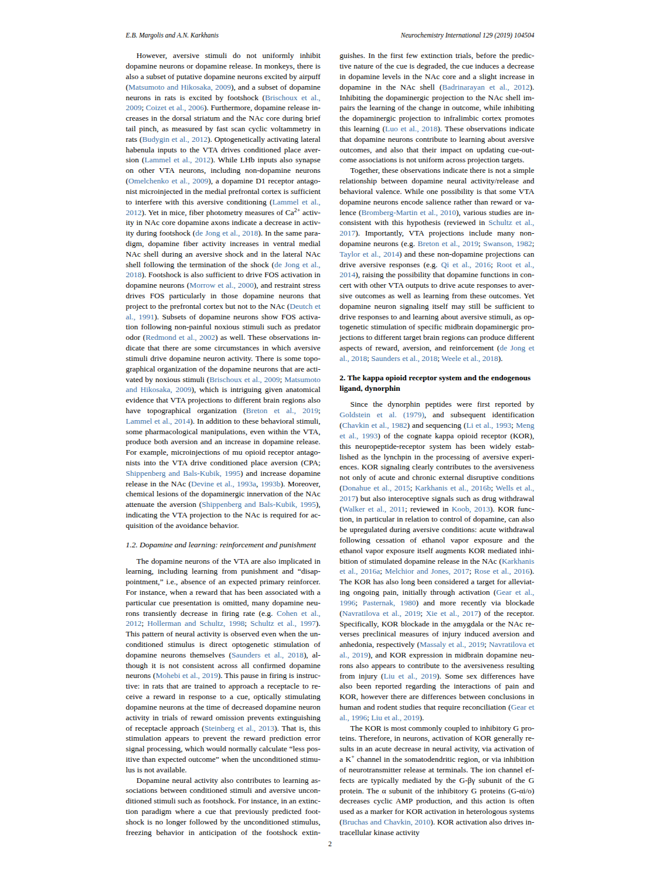E.B. Margolis and A.N. Karkhanis
Neurochemistry International 129 (2019) 104504
However, aversive stimuli do not uniformly inhibit dopamine neurons or dopamine release. In monkeys, there is also a subset of putative dopamine neurons excited by airpuff (Matsumoto and Hikosaka, 2009), and a subset of dopamine neurons in rats is excited by footshock (Brischoux et al., 2009; Coizet et al., 2006). Furthermore, dopamine release increases in the dorsal striatum and the NAc core during brief tail pinch, as measured by fast scan cyclic voltammetry in rats (Budygin et al., 2012). Optogenetically activating lateral habenula inputs to the VTA drives conditioned place aversion (Lammel et al., 2012). While LHb inputs also synapse on other VTA neurons, including non-dopamine neurons (Omelchenko et al., 2009), a dopamine D1 receptor antagonist microinjected in the medial prefrontal cortex is sufficient to interfere with this aversive conditioning (Lammel et al., 2012). Yet in mice, fiber photometry measures of Ca2+ activity in NAc core dopamine axons indicate a decrease in activity during footshock (de Jong et al., 2018). In the same paradigm, dopamine fiber activity increases in ventral medial NAc shell during an aversive shock and in the lateral NAc shell following the termination of the shock (de Jong et al., 2018). Footshock is also sufficient to drive FOS activation in dopamine neurons (Morrow et al., 2000), and restraint stress drives FOS particularly in those dopamine neurons that project to the prefrontal cortex but not to the NAc (Deutch et al., 1991). Subsets of dopamine neurons show FOS activation following non-painful noxious stimuli such as predator odor (Redmond et al., 2002) as well. These observations indicate that there are some circumstances in which aversive stimuli drive dopamine neuron activity. There is some topographical organization of the dopamine neurons that are activated by noxious stimuli (Brischoux et al., 2009; Matsumoto and Hikosaka, 2009), which is intriguing given anatomical evidence that VTA projections to different brain regions also have topographical organization (Breton et al., 2019; Lammel et al., 2014). In addition to these behavioral stimuli, some pharmacological manipulations, even within the VTA, produce both aversion and an increase in dopamine release. For example, microinjections of mu opioid receptor antagonists into the VTA drive conditioned place aversion (CPA; Shippenberg and Bals-Kubik, 1995) and increase dopamine release in the NAc (Devine et al., 1993a, 1993b). Moreover, chemical lesions of the dopaminergic innervation of the NAc attenuate the aversion (Shippenberg and Bals-Kubik, 1995), indicating the VTA projection to the NAc is required for acquisition of the avoidance behavior.
1.2. Dopamine and learning: reinforcement and punishment
The dopamine neurons of the VTA are also implicated in learning, including learning from punishment and “disappointment,” i.e., absence of an expected primary reinforcer. For instance, when a reward that has been associated with a particular cue presentation is omitted, many dopamine neurons transiently decrease in firing rate (e.g. Cohen et al., 2012; Hollerman and Schultz, 1998; Schultz et al., 1997). This pattern of neural activity is observed even when the unconditioned stimulus is direct optogenetic stimulation of dopamine neurons themselves (Saunders et al., 2018), although it is not consistent across all confirmed dopamine neurons (Mohebi et al., 2019). This pause in firing is instructive: in rats that are trained to approach a receptacle to receive a reward in response to a cue, optically stimulating dopamine neurons at the time of decreased dopamine neuron activity in trials of reward omission prevents extinguishing of receptacle approach (Steinberg et al., 2013). That is, this stimulation appears to prevent the reward prediction error signal processing, which would normally calculate “less positive than expected outcome” when the unconditioned stimulus is not available.
Dopamine neural activity also contributes to learning associations between conditioned stimuli and aversive unconditioned stimuli such as footshock. For instance, in an extinction paradigm where a cue that previously predicted footshock is no longer followed by the unconditioned stimulus, freezing behavior in anticipation of the footshock extinguishes. In the first few extinction trials, before the predictive nature of the cue is degraded, the cue induces a decrease in dopamine levels in the NAc core and a slight increase in dopamine in the NAc shell (Badrinarayan et al., 2012). Inhibiting the dopaminergic projection to the NAc shell impairs the learning of the change in outcome, while inhibiting the dopaminergic projection to infralimbic cortex promotes this learning (Luo et al., 2018). These observations indicate that dopamine neurons contribute to learning about aversive outcomes, and also that their impact on updating cue-outcome associations is not uniform across projection targets.
Together, these observations indicate there is not a simple relationship between dopamine neural activity/release and behavioral valence. While one possibility is that some VTA dopamine neurons encode salience rather than reward or valence (Bromberg-Martin et al., 2010), various studies are inconsistent with this hypothesis (reviewed in Schultz et al., 2017). Importantly, VTA projections include many non-dopamine neurons (e.g. Breton et al., 2019; Swanson, 1982; Taylor et al., 2014) and these non-dopamine projections can drive aversive responses (e.g. Qi et al., 2016; Root et al., 2014), raising the possibility that dopamine functions in concert with other VTA outputs to drive acute responses to aversive outcomes as well as learning from these outcomes. Yet dopamine neuron signaling itself may still be sufficient to drive responses to and learning about aversive stimuli, as optogenetic stimulation of specific midbrain dopaminergic projections to different target brain regions can produce different aspects of reward, aversion, and reinforcement (de Jong et al., 2018; Saunders et al., 2018; Weele et al., 2018).
2. The kappa opioid receptor system and the endogenous ligand, dynorphin
Since the dynorphin peptides were first reported by Goldstein et al. (1979), and subsequent identification (Chavkin et al., 1982) and sequencing (Li et al., 1993; Meng et al., 1993) of the cognate kappa opioid receptor (KOR), this neuropeptide-receptor system has been widely established as the lynchpin in the processing of aversive experiences. KOR signaling clearly contributes to the aversiveness not only of acute and chronic external disruptive conditions (Donahue et al., 2015; Karkhanis et al., 2016b; Wells et al., 2017) but also interoceptive signals such as drug withdrawal (Walker et al., 2011; reviewed in Koob, 2013). KOR function, in particular in relation to control of dopamine, can also be upregulated during aversive conditions: acute withdrawal following cessation of ethanol vapor exposure and the ethanol vapor exposure itself augments KOR mediated inhibition of stimulated dopamine release in the NAc (Karkhanis et al., 2016a; Melchior and Jones, 2017; Rose et al., 2016). The KOR has also long been considered a target for alleviating ongoing pain, initially through activation (Gear et al., 1996; Pasternak, 1980) and more recently via blockade (Navratilova et al., 2019; Xie et al., 2017) of the receptor. Specifically, KOR blockade in the amygdala or the NAc reverses preclinical measures of injury induced aversion and anhedonia, respectively (Massaly et al., 2019; Navratilova et al., 2019), and KOR expression in midbrain dopamine neurons also appears to contribute to the aversiveness resulting from injury (Liu et al., 2019). Some sex differences have also been reported regarding the interactions of pain and KOR, however there are differences between conclusions in human and rodent studies that require reconciliation (Gear et al., 1996; Liu et al., 2019).
The KOR is most commonly coupled to inhibitory G proteins. Therefore, in neurons, activation of KOR generally results in an acute decrease in neural activity, via activation of a K+ channel in the somatodendritic region, or via inhibition of neurotransmitter release at terminals. The ion channel effects are typically mediated by the G-βγ subunit of the G protein. The α subunit of the inhibitory G proteins (G-αi/o) decreases cyclic AMP production, and this action is often used as a marker for KOR activation in heterologous systems (Bruchas and Chavkin, 2010). KOR activation also drives intracellular kinase activity
2